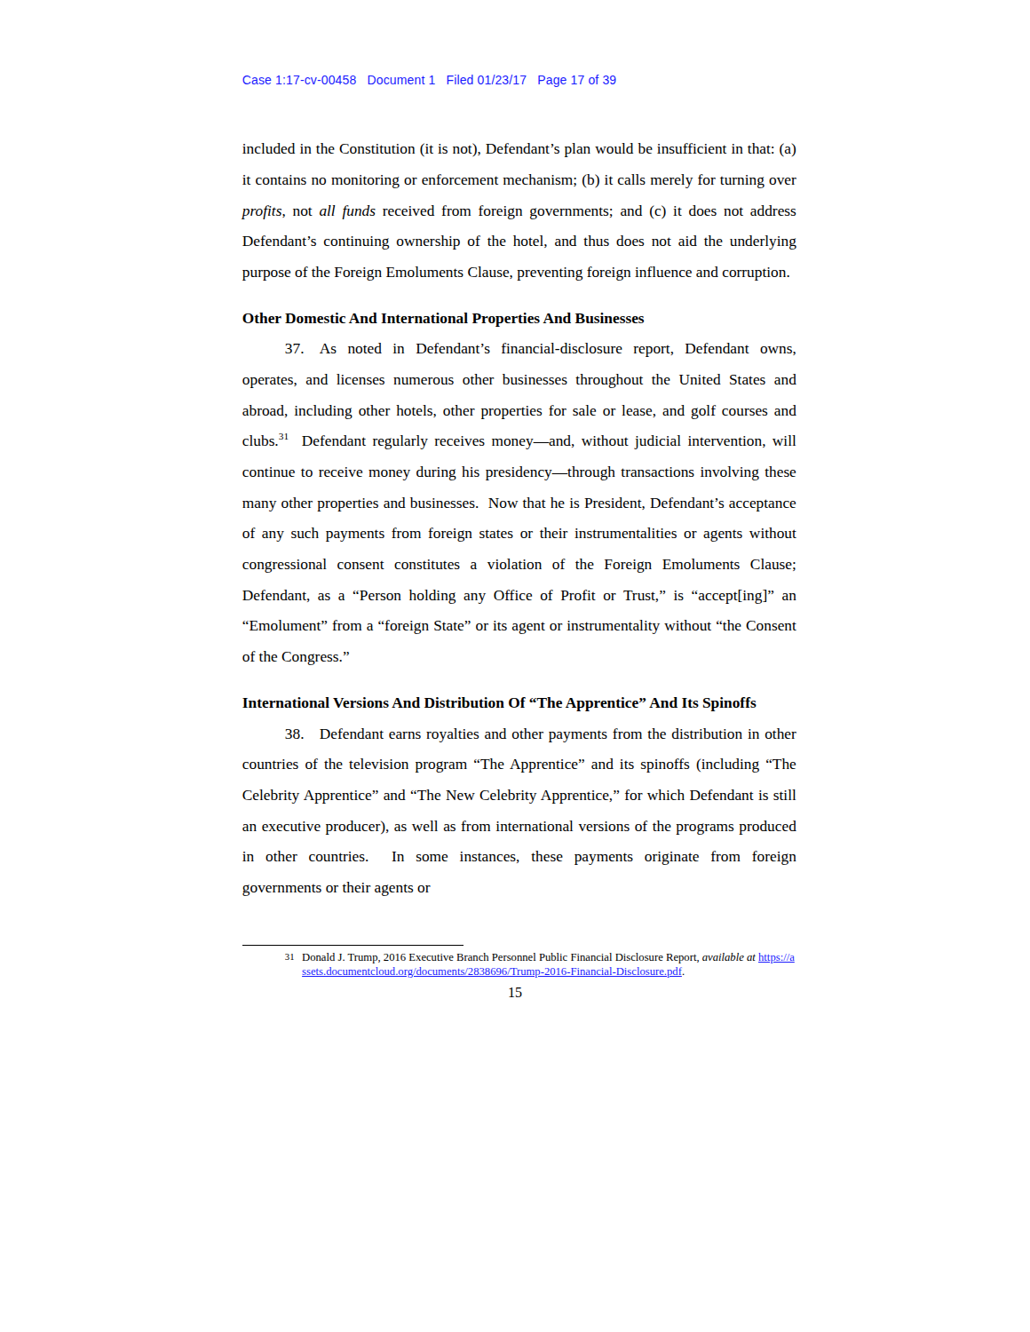Case 1:17-cv-00458 Document 1 Filed 01/23/17 Page 17 of 39
included in the Constitution (it is not), Defendant’s plan would be insufficient in that: (a) it contains no monitoring or enforcement mechanism; (b) it calls merely for turning over profits, not all funds received from foreign governments; and (c) it does not address Defendant’s continuing ownership of the hotel, and thus does not aid the underlying purpose of the Foreign Emoluments Clause, preventing foreign influence and corruption.
Other Domestic And International Properties And Businesses
37. As noted in Defendant’s financial-disclosure report, Defendant owns, operates, and licenses numerous other businesses throughout the United States and abroad, including other hotels, other properties for sale or lease, and golf courses and clubs.31 Defendant regularly receives money—and, without judicial intervention, will continue to receive money during his presidency—through transactions involving these many other properties and businesses. Now that he is President, Defendant’s acceptance of any such payments from foreign states or their instrumentalities or agents without congressional consent constitutes a violation of the Foreign Emoluments Clause; Defendant, as a “Person holding any Office of Profit or Trust,” is “accept[ing]” an “Emolument” from a “foreign State” or its agent or instrumentality without “the Consent of the Congress.”
International Versions And Distribution Of “The Apprentice” And Its Spinoffs
38. Defendant earns royalties and other payments from the distribution in other countries of the television program “The Apprentice” and its spinoffs (including “The Celebrity Apprentice” and “The New Celebrity Apprentice,” for which Defendant is still an executive producer), as well as from international versions of the programs produced in other countries. In some instances, these payments originate from foreign governments or their agents or
31 Donald J. Trump, 2016 Executive Branch Personnel Public Financial Disclosure Report, available at https://assets.documentcloud.org/documents/2838696/Trump-2016-Financial-Disclosure.pdf.
15